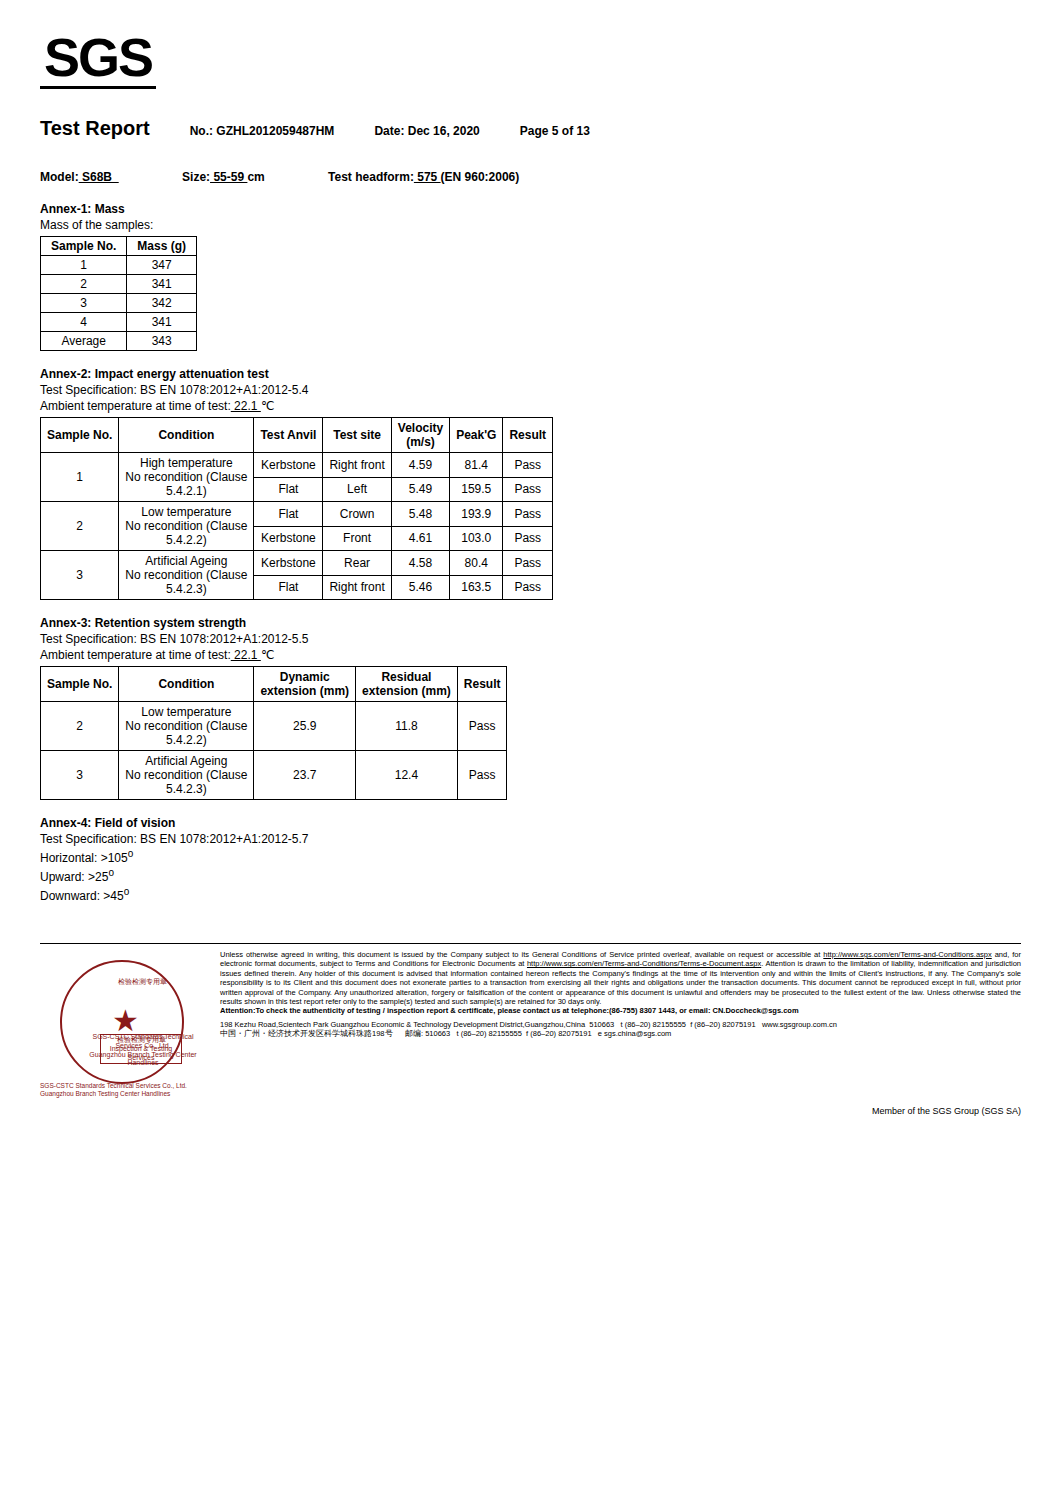SGS
Test Report
No.: GZHL2012059487HM
Date: Dec 16, 2020
Page 5 of 13
Model: S68B Size: 55-59 cm Test headform: 575 (EN 960:2006)
Annex-1: Mass
Mass of the samples:
| Sample No. | Mass (g) |
| --- | --- |
| 1 | 347 |
| 2 | 341 |
| 3 | 342 |
| 4 | 341 |
| Average | 343 |
Annex-2: Impact energy attenuation test
Test Specification: BS EN 1078:2012+A1:2012-5.4
Ambient temperature at time of test: 22.1 ℃
| Sample No. | Condition | Test Anvil | Test site | Velocity (m/s) | Peak'G | Result |
| --- | --- | --- | --- | --- | --- | --- |
| 1 | High temperature No recondition (Clause 5.4.2.1) | Kerbstone | Right front | 4.59 | 81.4 | Pass |
| Flat | Left | 5.49 | 159.5 | Pass |
| 2 | Low temperature No recondition (Clause 5.4.2.2) | Flat | Crown | 5.48 | 193.9 | Pass |
| Kerbstone | Front | 4.61 | 103.0 | Pass |
| 3 | Artificial Ageing No recondition (Clause 5.4.2.3) | Kerbstone | Rear | 4.58 | 80.4 | Pass |
| Flat | Right front | 5.46 | 163.5 | Pass |
Annex-3: Retention system strength
Test Specification: BS EN 1078:2012+A1:2012-5.5
Ambient temperature at time of test: 22.1 ℃
| Sample No. | Condition | Dynamic extension (mm) | Residual extension (mm) | Result |
| --- | --- | --- | --- | --- |
| 2 | Low temperature No recondition (Clause 5.4.2.2) | 25.9 | 11.8 | Pass |
| 3 | Artificial Ageing No recondition (Clause 5.4.2.3) | 23.7 | 12.4 | Pass |
Annex-4: Field of vision
Test Specification: BS EN 1078:2012+A1:2012-5.7
Horizontal: >105o
Upward: >25o
Downward: >45o
检验检测专用章
★
检验检测专用章
Inspection & Testing Services
SGS-CSTC Standards Technical Services Co., Ltd.
Guangzhou Branch Testing Center Handlines
SGS-CSTC Standards Technical Services Co., Ltd.
Guangzhou Branch Testing Center Handlines
Unless otherwise agreed in writing, this document is issued by the Company subject to its General Conditions of Service printed overleaf, available on request or accessible at http://www.sgs.com/en/Terms-and-Conditions.aspx and, for electronic format documents, subject to Terms and Conditions for Electronic Documents at http://www.sgs.com/en/Terms-and-Conditions/Terms-e-Document.aspx. Attention is drawn to the limitation of liability, indemnification and jurisdiction issues defined therein. Any holder of this document is advised that information contained hereon reflects the Company's findings at the time of its intervention only and within the limits of Client's instructions, if any. The Company's sole responsibility is to its Client and this document does not exonerate parties to a transaction from exercising all their rights and obligations under the transaction documents. This document cannot be reproduced except in full, without prior written approval of the Company. Any unauthorized alteration, forgery or falsification of the content or appearance of this document is unlawful and offenders may be prosecuted to the fullest extent of the law. Unless otherwise stated the results shown in this test report refer only to the sample(s) tested and such sample(s) are retained for 30 days only.
Attention:To check the authenticity of testing / inspection report & certificate, please contact us at telephone:(86-755) 8307 1443, or email: CN.Doccheck@sgs.com
198 Kezhu Road,Scientech Park Guangzhou Economic & Technology Development District,Guangzhou,China 510663 t (86–20) 82155555 f (86–20) 82075191 www.sgsgroup.com.cn
中国・广州・经济技术开发区科学城科珠路198号 邮编: 510663 t (86–20) 82155555 f (86–20) 82075191 e sgs.china@sgs.com
Member of the SGS Group (SGS SA)